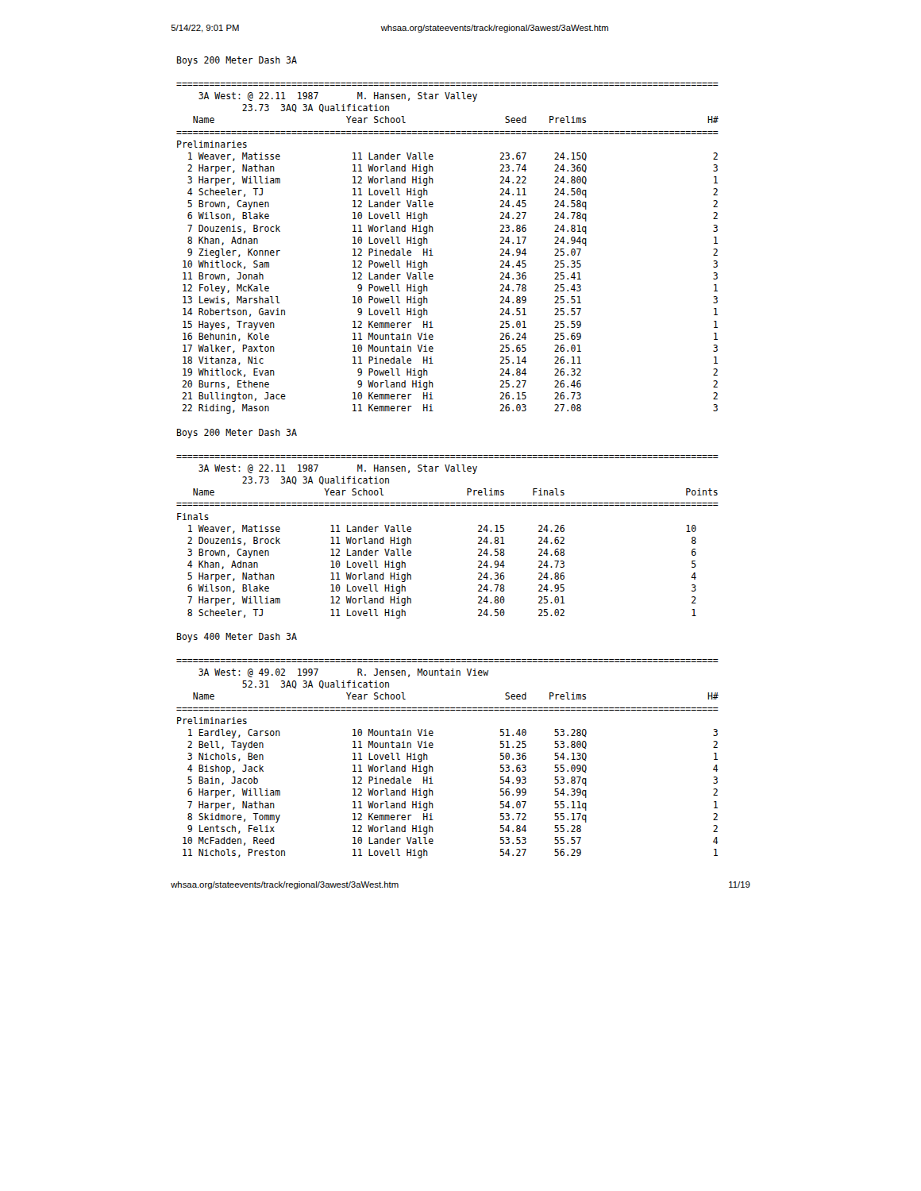5/14/22, 9:01 PM
whsaa.org/stateevents/track/regional/3awest/3aWest.htm
 Boys 200 Meter Dash 3A
 
 ===================================================================================================
     3A West: @ 22.11  1987       M. Hansen, Star Valley
             23.73  3AQ 3A Qualification
    Name                        Year School                  Seed    Prelims                      H#
 ===================================================================================================
 Preliminaries
   1 Weaver, Matisse             11 Lander Valle            23.67     24.15Q                       2
   2 Harper, Nathan              11 Worland High            23.74     24.36Q                       3
   3 Harper, William             12 Worland High            24.22     24.80Q                       1
   4 Scheeler, TJ                11 Lovell High             24.11     24.50q                       2
   5 Brown, Caynen               12 Lander Valle            24.45     24.58q                       2
   6 Wilson, Blake               10 Lovell High             24.27     24.78q                       2
   7 Douzenis, Brock             11 Worland High            23.86     24.81q                       3
   8 Khan, Adnan                 10 Lovell High             24.17     24.94q                       1
   9 Ziegler, Konner             12 Pinedale  Hi            24.94     25.07                        2
  10 Whitlock, Sam               12 Powell High             24.45     25.35                        3
  11 Brown, Jonah                12 Lander Valle            24.36     25.41                        3
  12 Foley, McKale                9 Powell High             24.78     25.43                        1
  13 Lewis, Marshall             10 Powell High             24.89     25.51                        3
  14 Robertson, Gavin             9 Lovell High             24.51     25.57                        1
  15 Hayes, Trayven              12 Kemmerer  Hi            25.01     25.59                        1
  16 Behunin, Kole               11 Mountain Vie            26.24     25.69                        1
  17 Walker, Paxton              10 Mountain Vie            25.65     26.01                        3
  18 Vitanza, Nic                11 Pinedale  Hi            25.14     26.11                        1
  19 Whitlock, Evan               9 Powell High             24.84     26.32                        2
  20 Burns, Ethene                9 Worland High            25.27     26.46                        2
  21 Bullington, Jace            10 Kemmerer  Hi            26.15     26.73                        2
  22 Riding, Mason               11 Kemmerer  Hi            26.03     27.08                        3
 
 Boys 200 Meter Dash 3A
 
 ===================================================================================================
     3A West: @ 22.11  1987       M. Hansen, Star Valley
             23.73  3AQ 3A Qualification
    Name                    Year School               Prelims     Finals                      Points
 ===================================================================================================
 Finals
   1 Weaver, Matisse         11 Lander Valle            24.15      24.26                      10
   2 Douzenis, Brock         11 Worland High            24.81      24.62                       8
   3 Brown, Caynen           12 Lander Valle            24.58      24.68                       6
   4 Khan, Adnan             10 Lovell High             24.94      24.73                       5
   5 Harper, Nathan          11 Worland High            24.36      24.86                       4
   6 Wilson, Blake           10 Lovell High             24.78      24.95                       3
   7 Harper, William         12 Worland High            24.80      25.01                       2
   8 Scheeler, TJ            11 Lovell High             24.50      25.02                       1
 
 Boys 400 Meter Dash 3A
 
 ===================================================================================================
     3A West: @ 49.02  1997       R. Jensen, Mountain View
             52.31  3AQ 3A Qualification
    Name                        Year School                  Seed    Prelims                      H#
 ===================================================================================================
 Preliminaries
   1 Eardley, Carson             10 Mountain Vie            51.40     53.28Q                       3
   2 Bell, Tayden                11 Mountain Vie            51.25     53.80Q                       2
   3 Nichols, Ben                11 Lovell High             50.36     54.13Q                       1
   4 Bishop, Jack                11 Worland High            53.63     55.09Q                       4
   5 Bain, Jacob                 12 Pinedale  Hi            54.93     53.87q                       3
   6 Harper, William             12 Worland High            56.99     54.39q                       2
   7 Harper, Nathan              11 Worland High            54.07     55.11q                       1
   8 Skidmore, Tommy             12 Kemmerer  Hi            53.72     55.17q                       2
   9 Lentsch, Felix              12 Worland High            54.84     55.28                        2
  10 McFadden, Reed              10 Lander Valle            53.53     55.57                        4
  11 Nichols, Preston            11 Lovell High             54.27     56.29                        1
whsaa.org/stateevents/track/regional/3awest/3aWest.htm
11/19